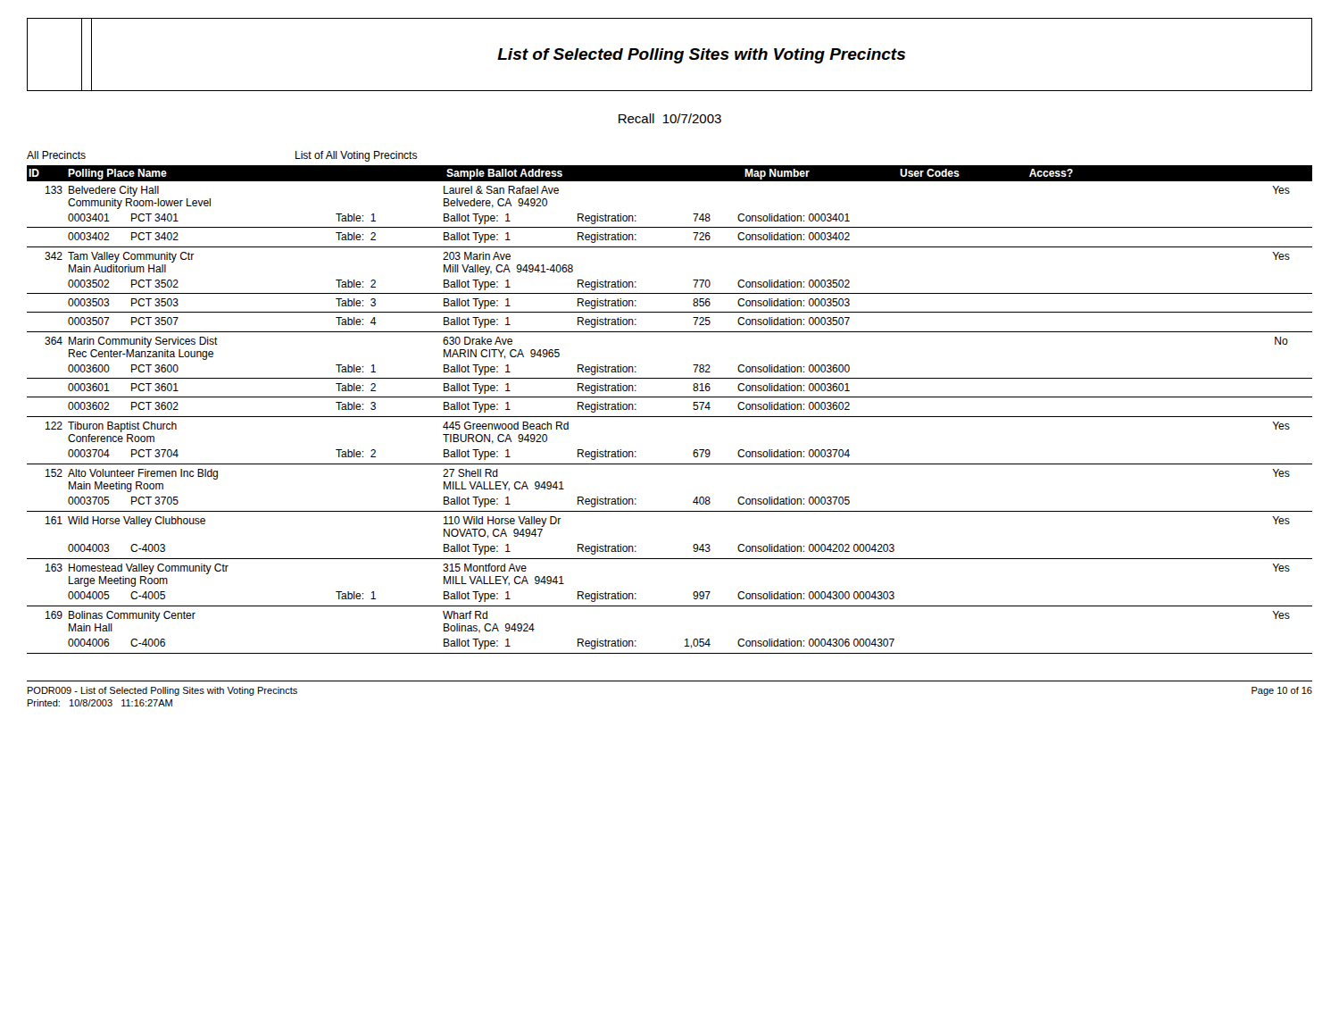List of Selected Polling Sites with Voting Precincts
Recall 10/7/2003
All Precincts
List of All Voting Precincts
ID
Polling Place Name
Sample Ballot Address
Map Number
User Codes
Access?
133
Belvedere City Hall
Community Room-lower Level
Laurel & San Rafael Ave
Belvedere, CA 94920
Yes
0003401
PCT 3401
Table: 1
Ballot Type: 1
Registration:
748
Consolidation: 0003401
0003402
PCT 3402
Table: 2
Ballot Type: 1
Registration:
726
Consolidation: 0003402
342
Tam Valley Community Ctr
Main Auditorium Hall
203 Marin Ave
Mill Valley, CA 94941-4068
Yes
0003502
PCT 3502
Table: 2
Ballot Type: 1
Registration:
770
Consolidation: 0003502
0003503
PCT 3503
Table: 3
Ballot Type: 1
Registration:
856
Consolidation: 0003503
0003507
PCT 3507
Table: 4
Ballot Type: 1
Registration:
725
Consolidation: 0003507
364
Marin Community Services Dist
Rec Center-Manzanita Lounge
630 Drake Ave
MARIN CITY, CA 94965
No
0003600
PCT 3600
Table: 1
Ballot Type: 1
Registration:
782
Consolidation: 0003600
0003601
PCT 3601
Table: 2
Ballot Type: 1
Registration:
816
Consolidation: 0003601
0003602
PCT 3602
Table: 3
Ballot Type: 1
Registration:
574
Consolidation: 0003602
122
Tiburon Baptist Church
Conference Room
445 Greenwood Beach Rd
TIBURON, CA 94920
Yes
0003704
PCT 3704
Table: 2
Ballot Type: 1
Registration:
679
Consolidation: 0003704
152
Alto Volunteer Firemen Inc Bldg
Main Meeting Room
27 Shell Rd
MILL VALLEY, CA 94941
Yes
0003705
PCT 3705
Ballot Type: 1
Registration:
408
Consolidation: 0003705
161
Wild Horse Valley Clubhouse
110 Wild Horse Valley Dr
NOVATO, CA 94947
Yes
0004003
C-4003
Ballot Type: 1
Registration:
943
Consolidation: 0004202 0004203
163
Homestead Valley Community Ctr
Large Meeting Room
315 Montford Ave
MILL VALLEY, CA 94941
Yes
0004005
C-4005
Table: 1
Ballot Type: 1
Registration:
997
Consolidation: 0004300 0004303
169
Bolinas Community Center
Main Hall
Wharf Rd
Bolinas, CA 94924
Yes
0004006
C-4006
Ballot Type: 1
Registration:
1,054
Consolidation: 0004306 0004307
PODR009 - List of Selected Polling Sites with Voting Precincts
Printed: 10/8/2003 11:16:27AM
Page 10 of 16